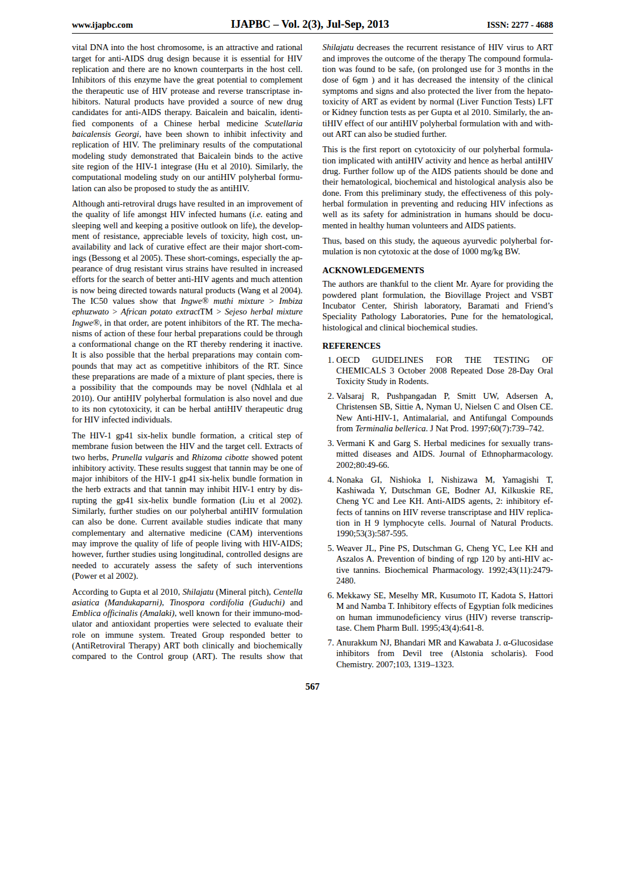www.ijapbc.com IJAPBC – Vol. 2(3), Jul-Sep, 2013 ISSN: 2277 - 4688
vital DNA into the host chromosome, is an attractive and rational target for anti-AIDS drug design because it is essential for HIV replication and there are no known counterparts in the host cell. Inhibitors of this enzyme have the great potential to complement the therapeutic use of HIV protease and reverse transcriptase inhibitors. Natural products have provided a source of new drug candidates for anti-AIDS therapy. Baicalein and baicalin, identified components of a Chinese herbal medicine Scutellaria baicalensis Georgi, have been shown to inhibit infectivity and replication of HIV. The preliminary results of the computational modeling study demonstrated that Baicalein binds to the active site region of the HIV-1 integrase (Hu et al 2010). Similarly, the computational modeling study on our antiHIV polyherbal formulation can also be proposed to study the as antiHIV.
Although anti-retroviral drugs have resulted in an improvement of the quality of life amongst HIV infected humans (i.e. eating and sleeping well and keeping a positive outlook on life), the development of resistance, appreciable levels of toxicity, high cost, unavailability and lack of curative effect are their major short-comings (Bessong et al 2005). These short-comings, especially the appearance of drug resistant virus strains have resulted in increased efforts for the search of better anti-HIV agents and much attention is now being directed towards natural products (Wang et al 2004). The IC50 values show that Ingwe® muthi mixture > Imbiza ephuzwato > African potato extract TM > Sejeso herbal mixture Ingwe®, in that order, are potent inhibitors of the RT. The mechanisms of action of these four herbal preparations could be through a conformational change on the RT thereby rendering it inactive. It is also possible that the herbal preparations may contain compounds that may act as competitive inhibitors of the RT. Since these preparations are made of a mixture of plant species, there is a possibility that the compounds may be novel (Ndhlala et al 2010). Our antiHIV polyherbal formulation is also novel and due to its non cytotoxicity, it can be herbal antiHIV therapeutic drug for HIV infected individuals.
The HIV-1 gp41 six-helix bundle formation, a critical step of membrane fusion between the HIV and the target cell. Extracts of two herbs, Prunella vulgaris and Rhizoma cibotte showed potent inhibitory activity. These results suggest that tannin may be one of major inhibitors of the HIV-1 gp41 six-helix bundle formation in the herb extracts and that tannin may inhibit HIV-1 entry by disrupting the gp41 six-helix bundle formation (Liu et al 2002). Similarly, further studies on our polyherbal antiHIV formulation can also be done. Current available studies indicate that many complementary and alternative medicine (CAM) interventions may improve the quality of life of people living with HIV-AIDS; however, further studies using longitudinal, controlled designs are needed to accurately assess the safety of such interventions (Power et al 2002).
According to Gupta et al 2010, Shilajatu (Mineral pitch), Centella asiatica (Mandukaparni), Tinospora cordifolia (Guduchi) and Emblica officinalis (Amalaki), well known for their immuno-modulator and antioxidant properties were selected to evaluate their role on immune system. Treated Group responded better to (AntiRetroviral Therapy) ART both clinically and biochemically compared to the Control group (ART). The results show that Shilajatu decreases the recurrent resistance of HIV virus to ART and improves the outcome of the therapy The compound formulation was found to be safe, (on prolonged use for 3 months in the dose of 6gm ) and it has decreased the intensity of the clinical symptoms and signs and also protected the liver from the hepatotoxicity of ART as evident by normal (Liver Function Tests) LFT or Kidney function tests as per Gupta et al 2010. Similarly, the antiHIV effect of our antiHIV polyherbal formulation with and without ART can also be studied further.
This is the first report on cytotoxicity of our polyherbal formulation implicated with antiHIV activity and hence as herbal antiHIV drug. Further follow up of the AIDS patients should be done and their hematological, biochemical and histological analysis also be done. From this preliminary study, the effectiveness of this polyherbal formulation in preventing and reducing HIV infections as well as its safety for administration in humans should be documented in healthy human volunteers and AIDS patients.
Thus, based on this study, the aqueous ayurvedic polyherbal formulation is non cytotoxic at the dose of 1000 mg/kg BW.
Acknowledgements
The authors are thankful to the client Mr. Ayare for providing the powdered plant formulation, the Biovillage Project and VSBT Incubator Center, Shirish laboratory, Baramati and Friend’s Speciality Pathology Laboratories, Pune for the hematological, histological and clinical biochemical studies.
References
OECD GUIDELINES FOR THE TESTING OF CHEMICALS 3 October 2008 Repeated Dose 28-Day Oral Toxicity Study in Rodents.
Valsaraj R, Pushpangadan P, Smitt UW, Adsersen A, Christensen SB, Sittie A, Nyman U, Nielsen C and Olsen CE. New Anti-HIV-1, Antimalarial, and Antifungal Compounds from Terminalia bellerica. J Nat Prod. 1997;60(7):739–742.
Vermani K and Garg S. Herbal medicines for sexually transmitted diseases and AIDS. Journal of Ethnopharmacology. 2002;80:49-66.
Nonaka GI, Nishioka I, Nishizawa M, Yamagishi T, Kashiwada Y, Dutschman GE, Bodner AJ, Kilkuskie RE, Cheng YC and Lee KH. Anti-AIDS agents, 2: inhibitory effects of tannins on HIV reverse transcriptase and HIV replication in H 9 lymphocyte cells. Journal of Natural Products. 1990;53(3):587-595.
Weaver JL, Pine PS, Dutschman G, Cheng YC, Lee KH and Aszalos A. Prevention of binding of rgp 120 by anti-HIV active tannins. Biochemical Pharmacology. 1992;43(11):2479-2480.
Mekkawy SE, Meselhy MR, Kusumoto IT, Kadota S, Hattori M and Namba T. Inhibitory effects of Egyptian folk medicines on human immunodeficiency virus (HIV) reverse transcriptase. Chem Pharm Bull. 1995;43(4):641-8.
Anurakkum NJ, Bhandari MR and Kawabata J. α-Glucosidase inhibitors from Devil tree (Alstonia scholaris). Food Chemistry. 2007;103, 1319–1323.
567